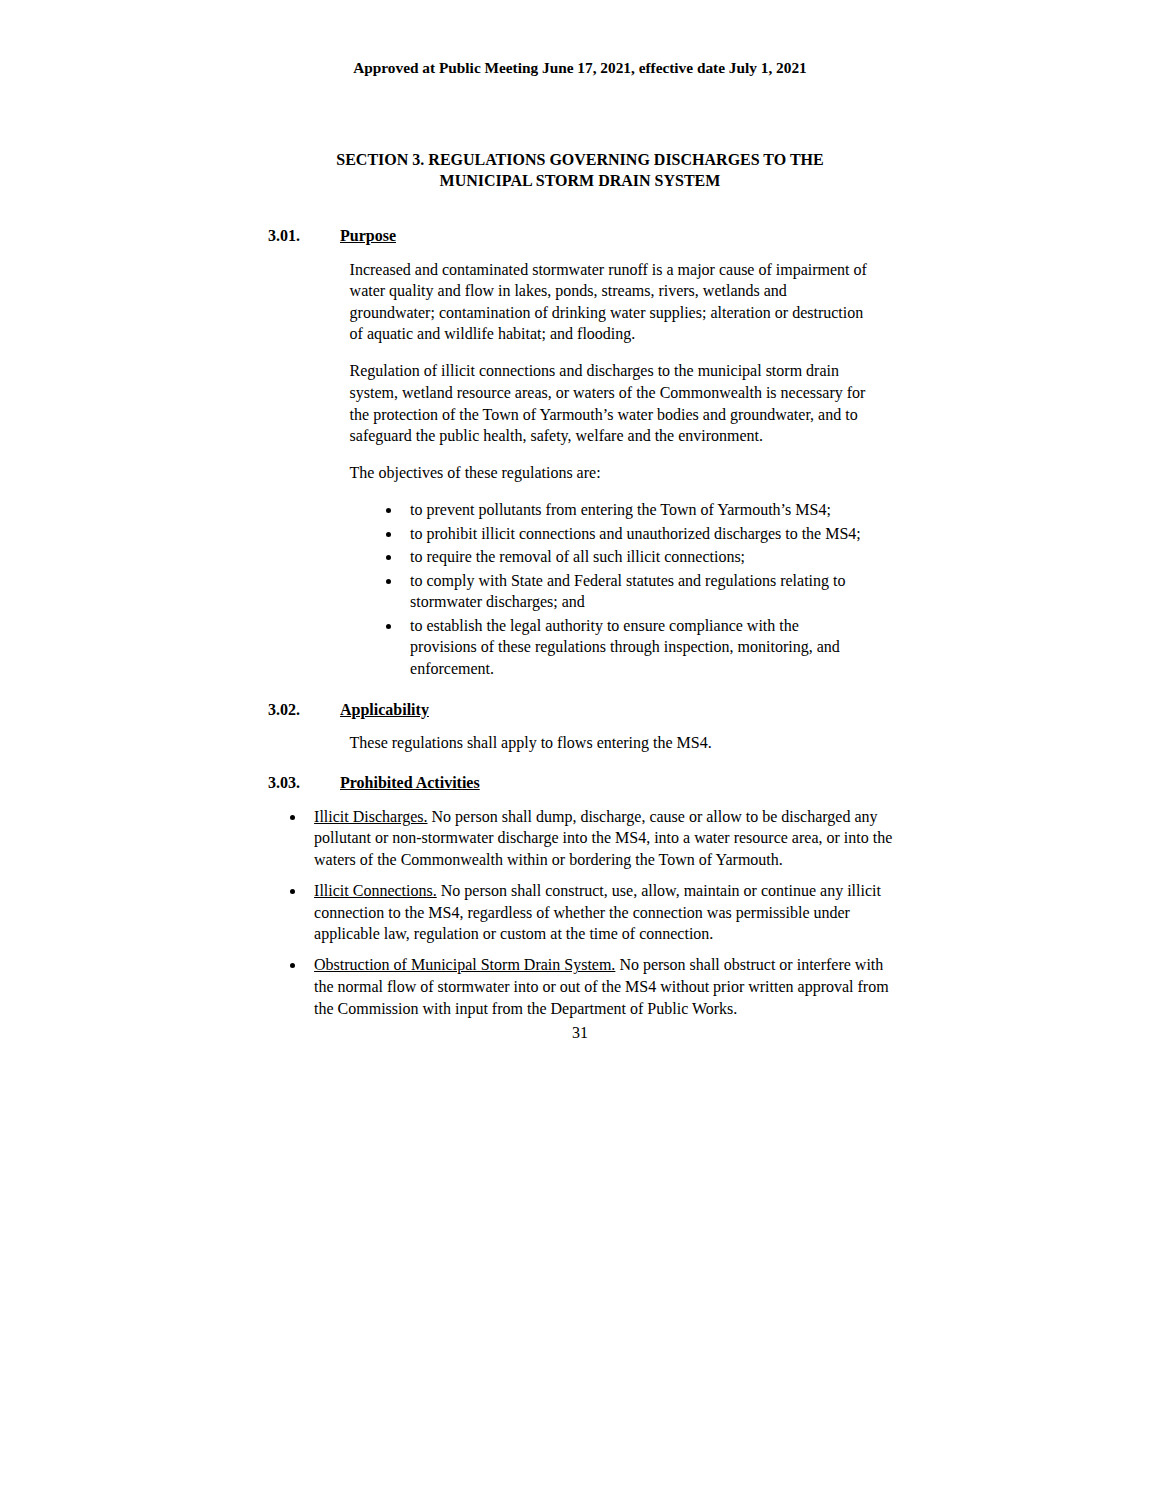Approved at Public Meeting June 17, 2021, effective date July 1, 2021
Section 3. Regulations Governing Discharges to the Municipal Storm Drain System
3.01.
Purpose
Increased and contaminated stormwater runoff is a major cause of impairment of water quality and flow in lakes, ponds, streams, rivers, wetlands and groundwater; contamination of drinking water supplies; alteration or destruction of aquatic and wildlife habitat; and flooding.
Regulation of illicit connections and discharges to the municipal storm drain system, wetland resource areas, or waters of the Commonwealth is necessary for the protection of the Town of Yarmouth’s water bodies and groundwater, and to safeguard the public health, safety, welfare and the environment.
The objectives of these regulations are:
to prevent pollutants from entering the Town of Yarmouth’s MS4;
to prohibit illicit connections and unauthorized discharges to the MS4;
to require the removal of all such illicit connections;
to comply with State and Federal statutes and regulations relating to stormwater discharges; and
to establish the legal authority to ensure compliance with the provisions of these regulations through inspection, monitoring, and enforcement.
3.02.
Applicability
These regulations shall apply to flows entering the MS4.
3.03.
Prohibited Activities
Illicit Discharges. No person shall dump, discharge, cause or allow to be discharged any pollutant or non-stormwater discharge into the MS4, into a water resource area, or into the waters of the Commonwealth within or bordering the Town of Yarmouth.
Illicit Connections. No person shall construct, use, allow, maintain or continue any illicit connection to the MS4, regardless of whether the connection was permissible under applicable law, regulation or custom at the time of connection.
Obstruction of Municipal Storm Drain System. No person shall obstruct or interfere with the normal flow of stormwater into or out of the MS4 without prior written approval from the Commission with input from the Department of Public Works.
31